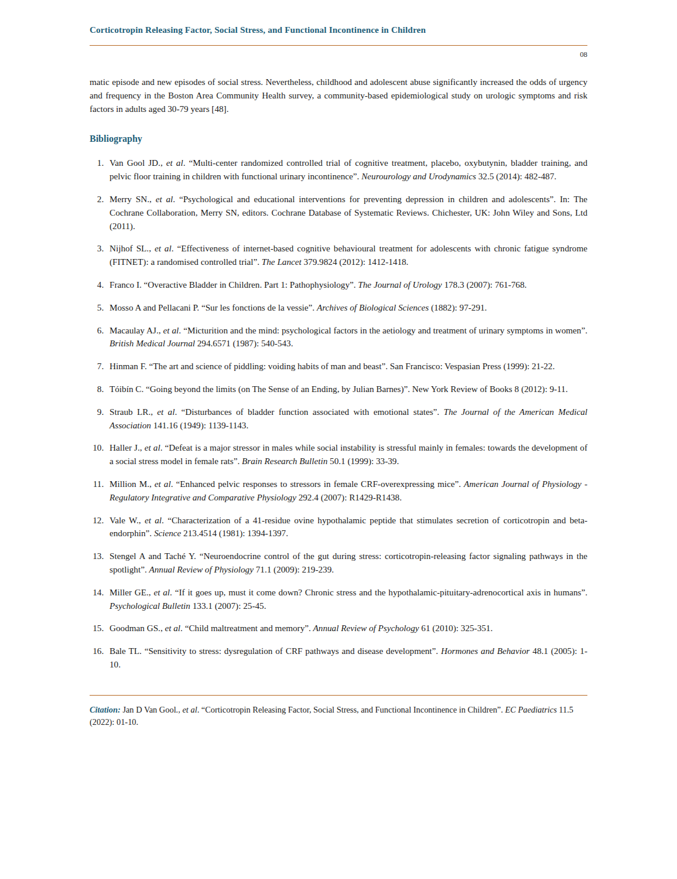Corticotropin Releasing Factor, Social Stress, and Functional Incontinence in Children
08
matic episode and new episodes of social stress. Nevertheless, childhood and adolescent abuse significantly increased the odds of urgency and frequency in the Boston Area Community Health survey, a community-based epidemiological study on urologic symptoms and risk factors in adults aged 30-79 years [48].
Bibliography
Van Gool JD., et al. “Multi-center randomized controlled trial of cognitive treatment, placebo, oxybutynin, bladder training, and pelvic floor training in children with functional urinary incontinence”. Neurourology and Urodynamics 32.5 (2014): 482-487.
Merry SN., et al. “Psychological and educational interventions for preventing depression in children and adolescents”. In: The Cochrane Collaboration, Merry SN, editors. Cochrane Database of Systematic Reviews. Chichester, UK: John Wiley and Sons, Ltd (2011).
Nijhof SL., et al. “Effectiveness of internet-based cognitive behavioural treatment for adolescents with chronic fatigue syndrome (FITNET): a randomised controlled trial”. The Lancet 379.9824 (2012): 1412-1418.
Franco I. “Overactive Bladder in Children. Part 1: Pathophysiology”. The Journal of Urology 178.3 (2007): 761-768.
Mosso A and Pellacani P. “Sur les fonctions de la vessie”. Archives of Biological Sciences (1882): 97-291.
Macaulay AJ., et al. “Micturition and the mind: psychological factors in the aetiology and treatment of urinary symptoms in women”. British Medical Journal 294.6571 (1987): 540-543.
Hinman F. “The art and science of piddling: voiding habits of man and beast”. San Francisco: Vespasian Press (1999): 21-22.
Tóibín C. “Going beyond the limits (on The Sense of an Ending, by Julian Barnes)”. New York Review of Books 8 (2012): 9-11.
Straub LR., et al. “Disturbances of bladder function associated with emotional states”. The Journal of the American Medical Association 141.16 (1949): 1139-1143.
Haller J., et al. “Defeat is a major stressor in males while social instability is stressful mainly in females: towards the development of a social stress model in female rats”. Brain Research Bulletin 50.1 (1999): 33-39.
Million M., et al. “Enhanced pelvic responses to stressors in female CRF-overexpressing mice”. American Journal of Physiology - Regulatory Integrative and Comparative Physiology 292.4 (2007): R1429-R1438.
Vale W., et al. “Characterization of a 41-residue ovine hypothalamic peptide that stimulates secretion of corticotropin and beta-endorphin”. Science 213.4514 (1981): 1394-1397.
Stengel A and Taché Y. “Neuroendocrine control of the gut during stress: corticotropin-releasing factor signaling pathways in the spotlight”. Annual Review of Physiology 71.1 (2009): 219-239.
Miller GE., et al. “If it goes up, must it come down? Chronic stress and the hypothalamic-pituitary-adrenocortical axis in humans”. Psychological Bulletin 133.1 (2007): 25-45.
Goodman GS., et al. “Child maltreatment and memory”. Annual Review of Psychology 61 (2010): 325-351.
Bale TL. “Sensitivity to stress: dysregulation of CRF pathways and disease development”. Hormones and Behavior 48.1 (2005): 1-10.
Citation: Jan D Van Gool., et al. “Corticotropin Releasing Factor, Social Stress, and Functional Incontinence in Children”. EC Paediatrics 11.5 (2022): 01-10.